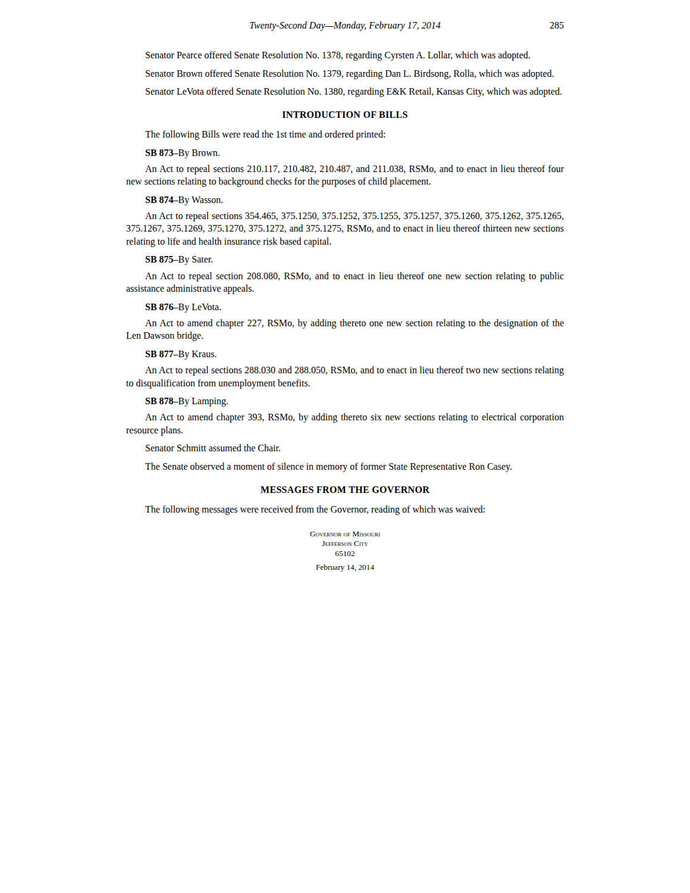Twenty-Second Day—Monday, February 17, 2014 285
Senator Pearce offered Senate Resolution No. 1378, regarding Cyrsten A. Lollar, which was adopted.
Senator Brown offered Senate Resolution No. 1379, regarding Dan L. Birdsong, Rolla, which was adopted.
Senator LeVota offered Senate Resolution No. 1380, regarding E&K Retail, Kansas City, which was adopted.
INTRODUCTION OF BILLS
The following Bills were read the 1st time and ordered printed:
SB 873–By Brown.
An Act to repeal sections 210.117, 210.482, 210.487, and 211.038, RSMo, and to enact in lieu thereof four new sections relating to background checks for the purposes of child placement.
SB 874–By Wasson.
An Act to repeal sections 354.465, 375.1250, 375.1252, 375.1255, 375.1257, 375.1260, 375.1262, 375.1265, 375.1267, 375.1269, 375.1270, 375.1272, and 375.1275, RSMo, and to enact in lieu thereof thirteen new sections relating to life and health insurance risk based capital.
SB 875–By Sater.
An Act to repeal section 208.080, RSMo, and to enact in lieu thereof one new section relating to public assistance administrative appeals.
SB 876–By LeVota.
An Act to amend chapter 227, RSMo, by adding thereto one new section relating to the designation of the Len Dawson bridge.
SB 877–By Kraus.
An Act to repeal sections 288.030 and 288.050, RSMo, and to enact in lieu thereof two new sections relating to disqualification from unemployment benefits.
SB 878–By Lamping.
An Act to amend chapter 393, RSMo, by adding thereto six new sections relating to electrical corporation resource plans.
Senator Schmitt assumed the Chair.
The Senate observed a moment of silence in memory of former State Representative Ron Casey.
MESSAGES FROM THE GOVERNOR
The following messages were received from the Governor, reading of which was waived:
Governor of Missouri
Jefferson City
65102
February 14, 2014